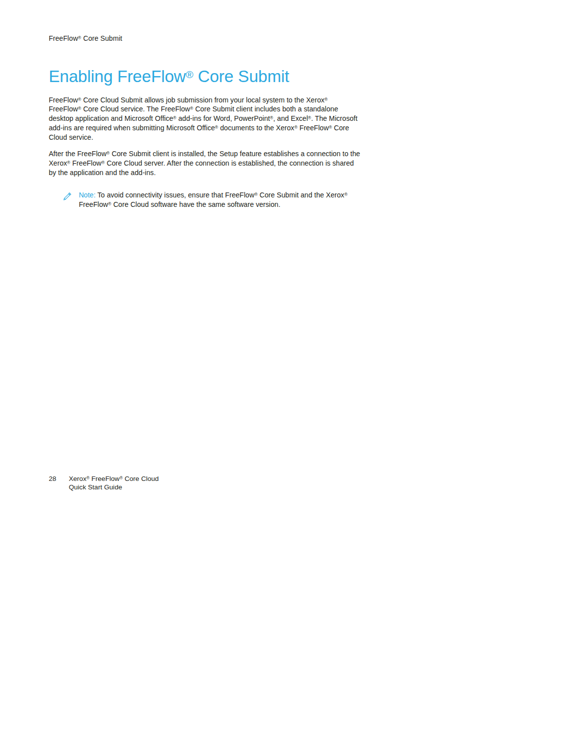FreeFlow® Core Submit
Enabling FreeFlow® Core Submit
FreeFlow® Core Cloud Submit allows job submission from your local system to the Xerox® FreeFlow® Core Cloud service. The FreeFlow® Core Submit client includes both a standalone desktop application and Microsoft Office® add-ins for Word, PowerPoint®, and Excel®. The Microsoft add-ins are required when submitting Microsoft Office® documents to the Xerox® FreeFlow® Core Cloud service.
After the FreeFlow® Core Submit client is installed, the Setup feature establishes a connection to the Xerox® FreeFlow® Core Cloud server. After the connection is established, the connection is shared by the application and the add-ins.
Note: To avoid connectivity issues, ensure that FreeFlow® Core Submit and the Xerox® FreeFlow® Core Cloud software have the same software version.
28
Xerox® FreeFlow® Core Cloud
Quick Start Guide